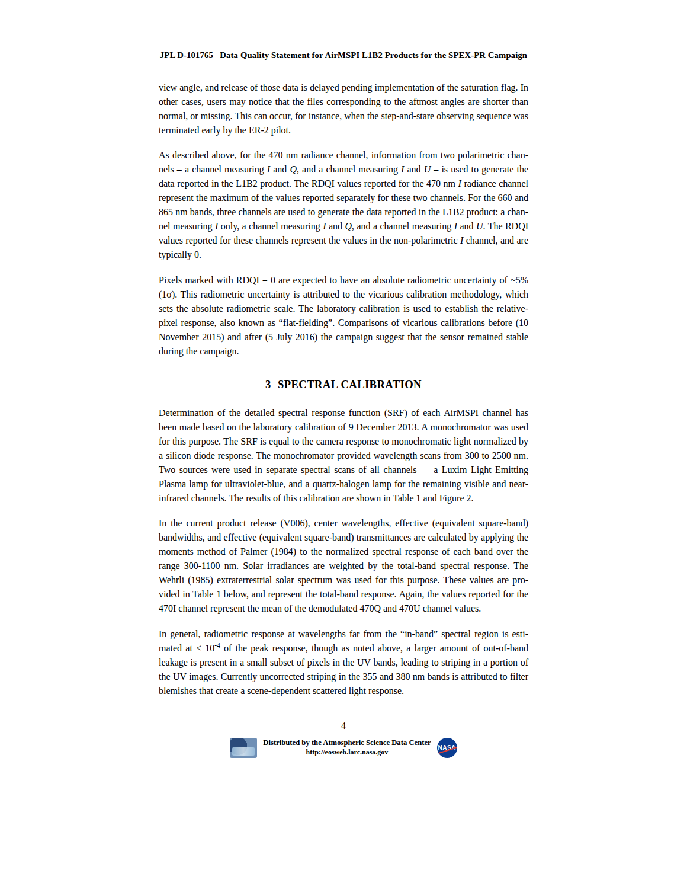JPL D-101765 Data Quality Statement for AirMSPI L1B2 Products for the SPEX-PR Campaign
view angle, and release of those data is delayed pending implementation of the saturation flag. In other cases, users may notice that the files corresponding to the aftmost angles are shorter than normal, or missing. This can occur, for instance, when the step-and-stare observing sequence was terminated early by the ER-2 pilot.
As described above, for the 470 nm radiance channel, information from two polarimetric channels – a channel measuring I and Q, and a channel measuring I and U – is used to generate the data reported in the L1B2 product. The RDQI values reported for the 470 nm I radiance channel represent the maximum of the values reported separately for these two channels. For the 660 and 865 nm bands, three channels are used to generate the data reported in the L1B2 product: a channel measuring I only, a channel measuring I and Q, and a channel measuring I and U. The RDQI values reported for these channels represent the values in the non-polarimetric I channel, and are typically 0.
Pixels marked with RDQI = 0 are expected to have an absolute radiometric uncertainty of ~5% (1σ). This radiometric uncertainty is attributed to the vicarious calibration methodology, which sets the absolute radiometric scale. The laboratory calibration is used to establish the relative-pixel response, also known as “flat-fielding”. Comparisons of vicarious calibrations before (10 November 2015) and after (5 July 2016) the campaign suggest that the sensor remained stable during the campaign.
3 SPECTRAL CALIBRATION
Determination of the detailed spectral response function (SRF) of each AirMSPI channel has been made based on the laboratory calibration of 9 December 2013. A monochromator was used for this purpose. The SRF is equal to the camera response to monochromatic light normalized by a silicon diode response. The monochromator provided wavelength scans from 300 to 2500 nm. Two sources were used in separate spectral scans of all channels — a Luxim Light Emitting Plasma lamp for ultraviolet-blue, and a quartz-halogen lamp for the remaining visible and near-infrared channels. The results of this calibration are shown in Table 1 and Figure 2.
In the current product release (V006), center wavelengths, effective (equivalent square-band) bandwidths, and effective (equivalent square-band) transmittances are calculated by applying the moments method of Palmer (1984) to the normalized spectral response of each band over the range 300-1100 nm. Solar irradiances are weighted by the total-band spectral response. The Wehrli (1985) extraterrestrial solar spectrum was used for this purpose. These values are provided in Table 1 below, and represent the total-band response. Again, the values reported for the 470I channel represent the mean of the demodulated 470Q and 470U channel values.
In general, radiometric response at wavelengths far from the “in-band” spectral region is estimated at < 10-4 of the peak response, though as noted above, a larger amount of out-of-band leakage is present in a small subset of pixels in the UV bands, leading to striping in a portion of the UV images. Currently uncorrected striping in the 355 and 380 nm bands is attributed to filter blemishes that create a scene-dependent scattered light response.
4
Distributed by the Atmospheric Science Data Center
http://eosweb.larc.nasa.gov